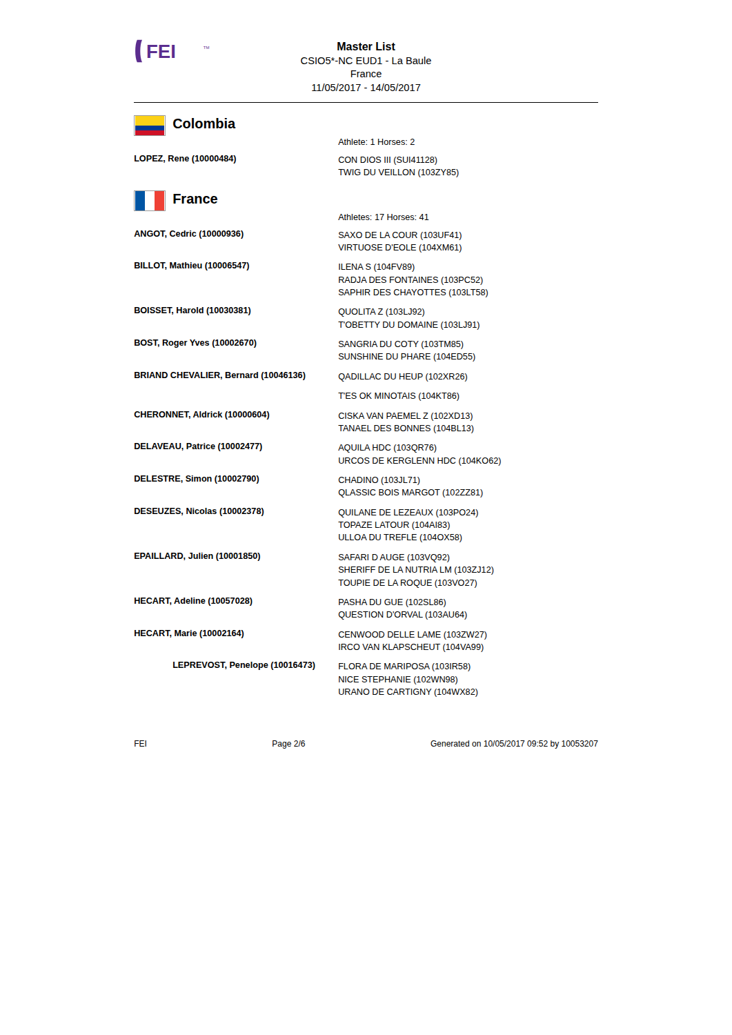FEI TM
Master List
CSIO5*-NC EUD1 - La Baule
France
11/05/2017 - 14/05/2017
Colombia
| | Athlete: 1 Horses: 2 |
| LOPEZ, Rene (10000484) | CON DIOS III (SUI41128) TWIG DU VEILLON (103ZY85) |
France
| | Athletes: 17 Horses: 41 |
| ANGOT, Cedric (10000936) | SAXO DE LA COUR (103UF41) VIRTUOSE D'EOLE (104XM61) |
| BILLOT, Mathieu (10006547) | ILENA S (104FV89) RADJA DES FONTAINES (103PC52) SAPHIR DES CHAYOTTES (103LT58) |
| BOISSET, Harold (10030381) | QUOLITA Z (103LJ92) T'OBETTY DU DOMAINE (103LJ91) |
| BOST, Roger Yves (10002670) | SANGRIA DU COTY (103TM85) SUNSHINE DU PHARE (104ED55) |
| BRIAND CHEVALIER, Bernard (10046136) | QADILLAC DU HEUP (102XR26) T'ES OK MINOTAIS (104KT86) |
| CHERONNET, Aldrick (10000604) | CISKA VAN PAEMEL Z (102XD13) TANAEL DES BONNES (104BL13) |
| DELAVEAU, Patrice (10002477) | AQUILA HDC (103QR76) URCOS DE KERGLENN HDC (104KO62) |
| DELESTRE, Simon (10002790) | CHADINO (103JL71) QLASSIC BOIS MARGOT (102ZZ81) |
| DESEUZES, Nicolas (10002378) | QUILANE DE LEZEAUX (103PO24) TOPAZE LATOUR (104AI83) ULLOA DU TREFLE (104OX58) |
| EPAILLARD, Julien (10001850) | SAFARI D AUGE (103VQ92) SHERIFF DE LA NUTRIA LM (103ZJ12) TOUPIE DE LA ROQUE (103VO27) |
| HECART, Adeline (10057028) | PASHA DU GUE (102SL86) QUESTION D'ORVAL (103AU64) |
| HECART, Marie (10002164) | CENWOOD DELLE LAME (103ZW27) IRCO VAN KLAPSCHEUT (104VA99) |
| LEPREVOST, Penelope (10016473) | FLORA DE MARIPOSA (103IR58) NICE STEPHANIE (102WN98) URANO DE CARTIGNY (104WX82) |
FEI
Page 2/6
Generated on 10/05/2017 09:52 by 10053207